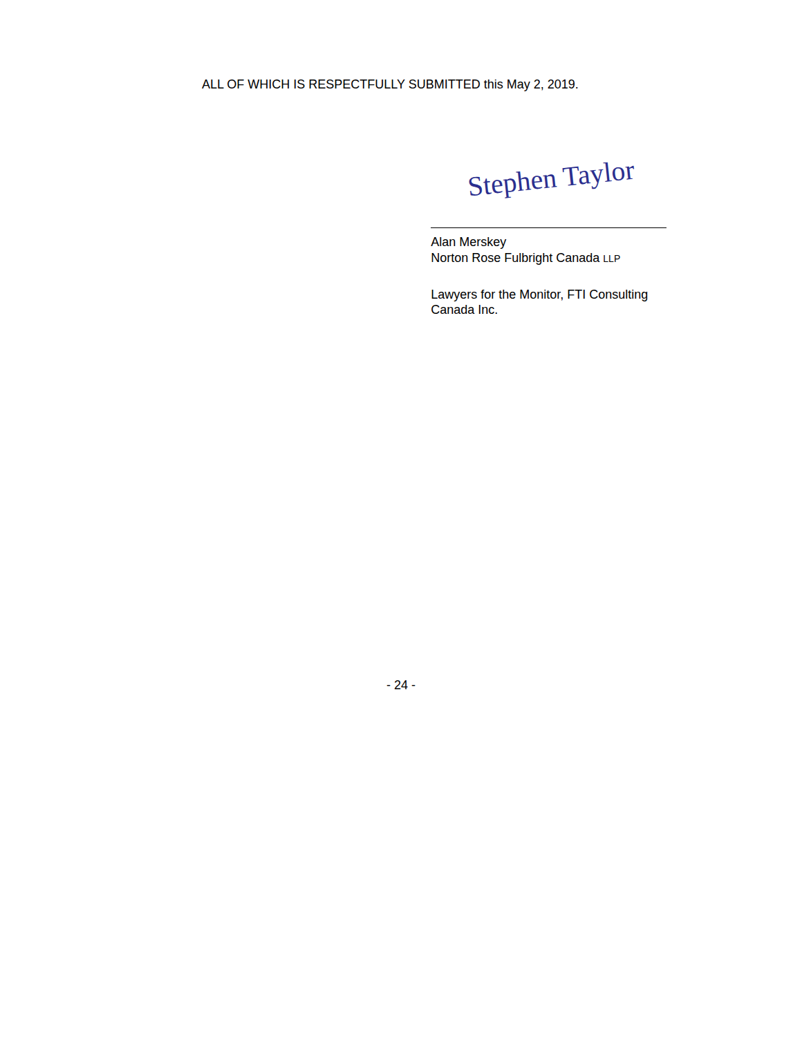ALL OF WHICH IS RESPECTFULLY SUBMITTED this May 2, 2019.
Stephen Taylor
Alan Merskey
Norton Rose Fulbright Canada LLP
Lawyers for the Monitor, FTI Consulting Canada Inc.
- 24 -